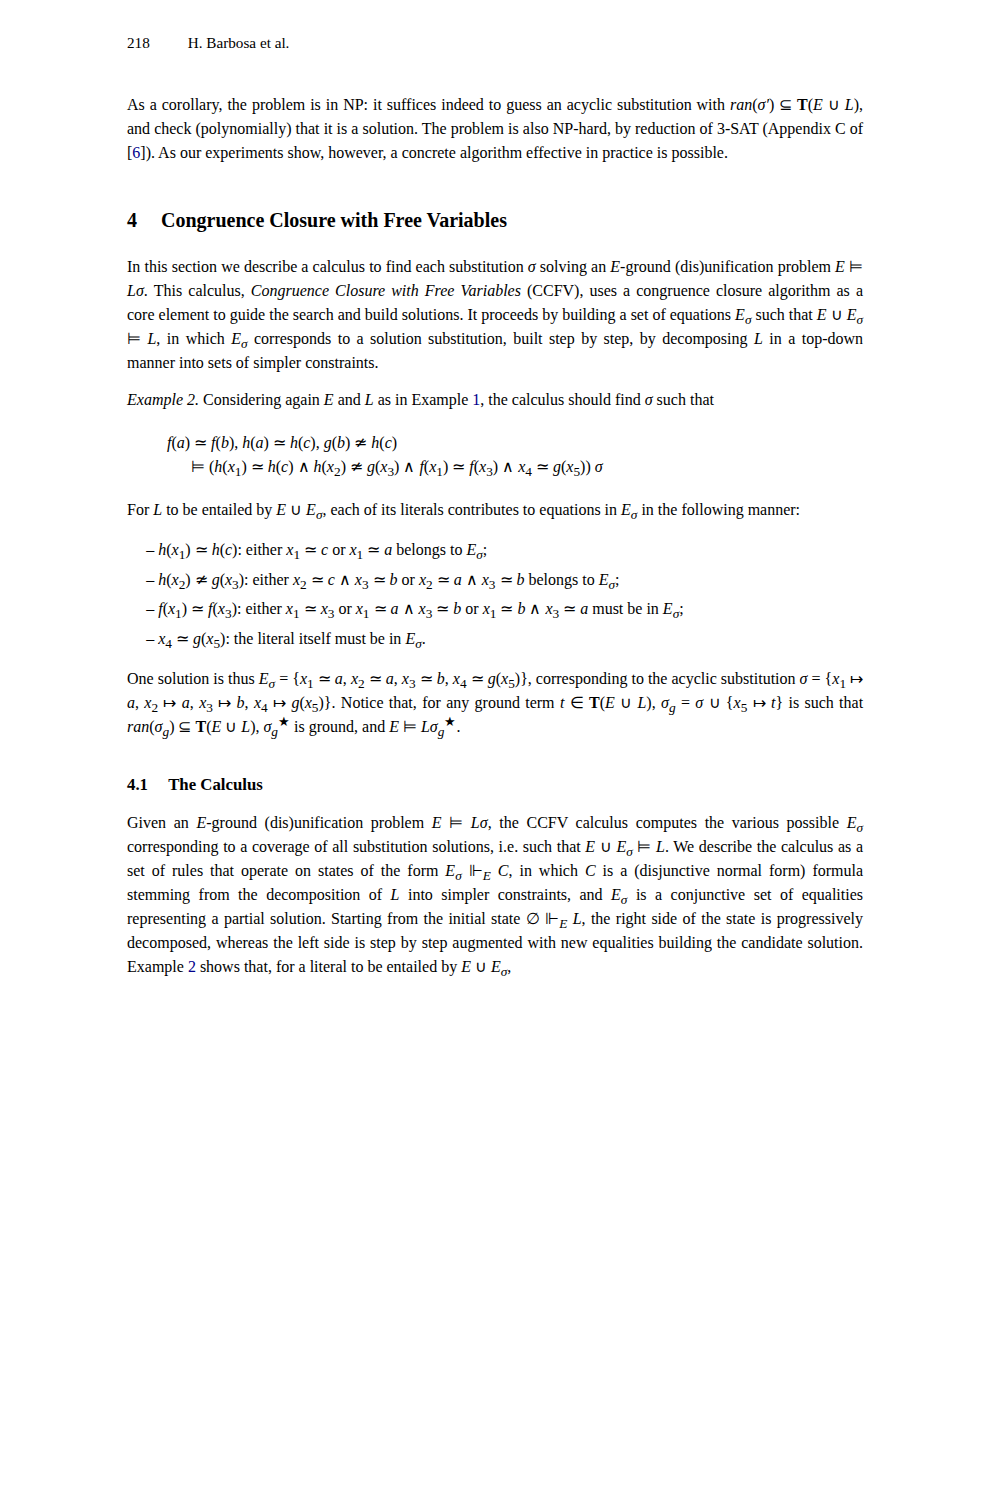218 H. Barbosa et al.
As a corollary, the problem is in NP: it suffices indeed to guess an acyclic substitution with ran(σ′) ⊆ T(E ∪ L), and check (polynomially) that it is a solution. The problem is also NP-hard, by reduction of 3-SAT (Appendix C of [6]). As our experiments show, however, a concrete algorithm effective in practice is possible.
4 Congruence Closure with Free Variables
In this section we describe a calculus to find each substitution σ solving an E-ground (dis)unification problem E ⊨ Lσ. This calculus, Congruence Closure with Free Variables (CCFV), uses a congruence closure algorithm as a core element to guide the search and build solutions. It proceeds by building a set of equations Eσ such that E ∪ Eσ ⊨ L, in which Eσ corresponds to a solution substitution, built step by step, by decomposing L in a top-down manner into sets of simpler constraints.
Example 2. Considering again E and L as in Example 1, the calculus should find σ such that
f(a) ≃ f(b), h(a) ≃ h(c), g(b) ≄ h(c) ⊨ (h(x1) ≃ h(c) ∧ h(x2) ≄ g(x3) ∧ f(x1) ≃ f(x3) ∧ x4 ≃ g(x5)) σ
For L to be entailed by E ∪ Eσ, each of its literals contributes to equations in Eσ in the following manner:
h(x1) ≃ h(c): either x1 ≃ c or x1 ≃ a belongs to Eσ;
h(x2) ≄ g(x3): either x2 ≃ c ∧ x3 ≃ b or x2 ≃ a ∧ x3 ≃ b belongs to Eσ;
f(x1) ≃ f(x3): either x1 ≃ x3 or x1 ≃ a ∧ x3 ≃ b or x1 ≃ b ∧ x3 ≃ a must be in Eσ;
x4 ≃ g(x5): the literal itself must be in Eσ.
One solution is thus Eσ = {x1 ≃ a, x2 ≃ a, x3 ≃ b, x4 ≃ g(x5)}, corresponding to the acyclic substitution σ = {x1 ↦ a, x2 ↦ a, x3 ↦ b, x4 ↦ g(x5)}. Notice that, for any ground term t ∈ T(E ∪ L), σg = σ ∪ {x5 ↦ t} is such that ran(σg) ⊆ T(E ∪ L), σg★ is ground, and E ⊨ Lσg★.
4.1 The Calculus
Given an E-ground (dis)unification problem E ⊨ Lσ, the CCFV calculus computes the various possible Eσ corresponding to a coverage of all substitution solutions, i.e. such that E ∪ Eσ ⊨ L. We describe the calculus as a set of rules that operate on states of the form Eσ ⊩E C, in which C is a (disjunctive normal form) formula stemming from the decomposition of L into simpler constraints, and Eσ is a conjunctive set of equalities representing a partial solution. Starting from the initial state ∅ ⊩E L, the right side of the state is progressively decomposed, whereas the left side is step by step augmented with new equalities building the candidate solution. Example 2 shows that, for a literal to be entailed by E ∪ Eσ,